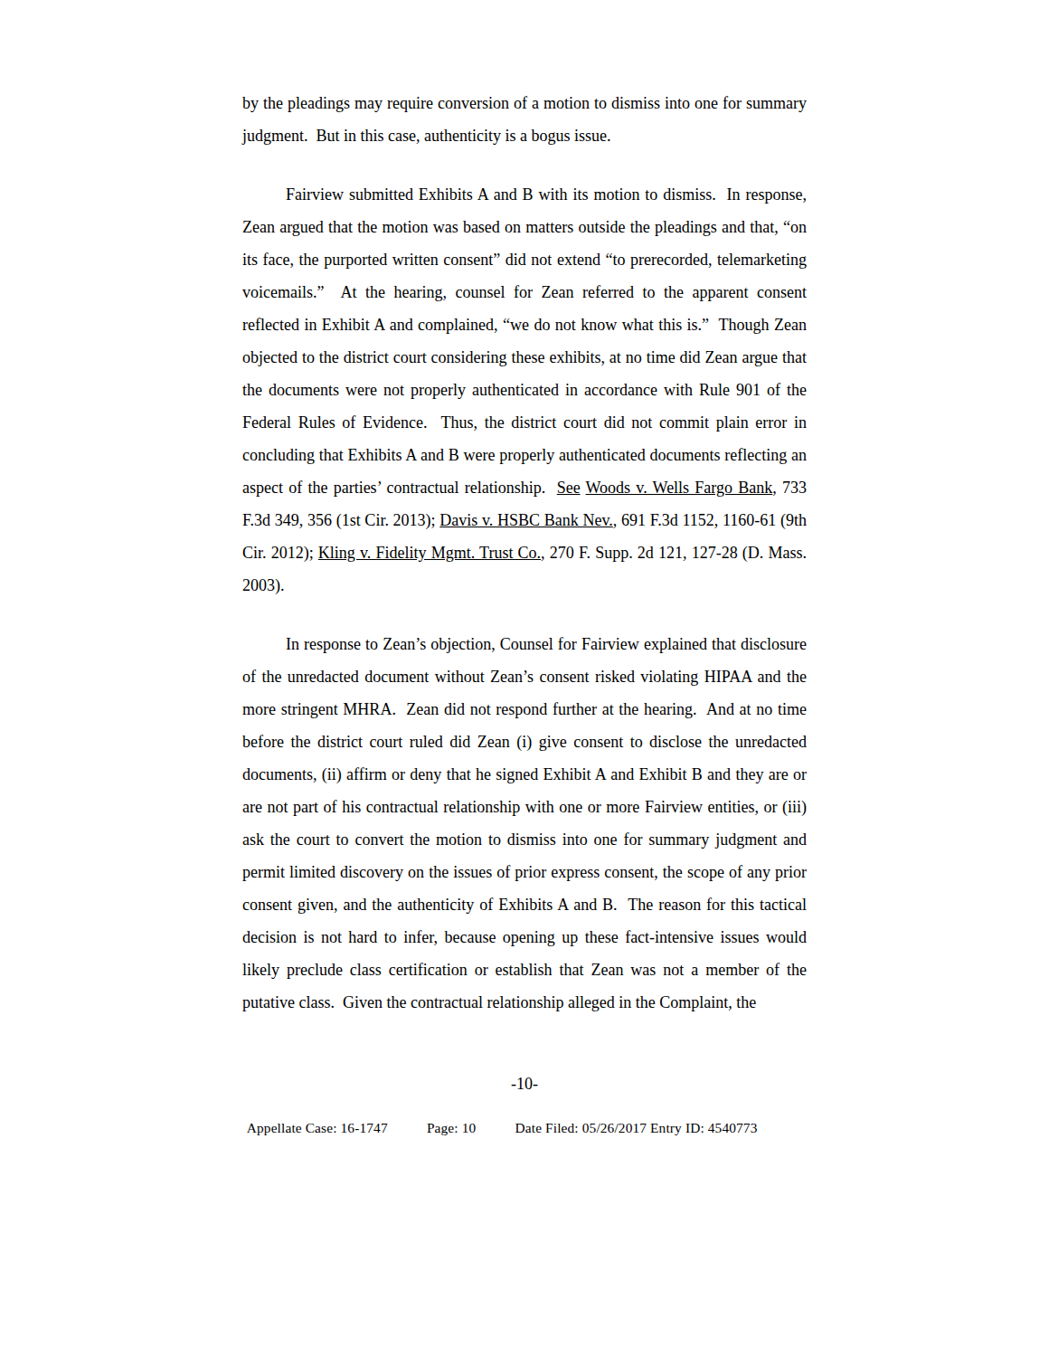by the pleadings may require conversion of a motion to dismiss into one for summary judgment. But in this case, authenticity is a bogus issue.
Fairview submitted Exhibits A and B with its motion to dismiss. In response, Zean argued that the motion was based on matters outside the pleadings and that, “on its face, the purported written consent” did not extend “to prerecorded, telemarketing voicemails.” At the hearing, counsel for Zean referred to the apparent consent reflected in Exhibit A and complained, “we do not know what this is.” Though Zean objected to the district court considering these exhibits, at no time did Zean argue that the documents were not properly authenticated in accordance with Rule 901 of the Federal Rules of Evidence. Thus, the district court did not commit plain error in concluding that Exhibits A and B were properly authenticated documents reflecting an aspect of the parties’ contractual relationship. See Woods v. Wells Fargo Bank, 733 F.3d 349, 356 (1st Cir. 2013); Davis v. HSBC Bank Nev., 691 F.3d 1152, 1160-61 (9th Cir. 2012); Kling v. Fidelity Mgmt. Trust Co., 270 F. Supp. 2d 121, 127-28 (D. Mass. 2003).
In response to Zean’s objection, Counsel for Fairview explained that disclosure of the unredacted document without Zean’s consent risked violating HIPAA and the more stringent MHRA. Zean did not respond further at the hearing. And at no time before the district court ruled did Zean (i) give consent to disclose the unredacted documents, (ii) affirm or deny that he signed Exhibit A and Exhibit B and they are or are not part of his contractual relationship with one or more Fairview entities, or (iii) ask the court to convert the motion to dismiss into one for summary judgment and permit limited discovery on the issues of prior express consent, the scope of any prior consent given, and the authenticity of Exhibits A and B. The reason for this tactical decision is not hard to infer, because opening up these fact-intensive issues would likely preclude class certification or establish that Zean was not a member of the putative class. Given the contractual relationship alleged in the Complaint, the
-10-
Appellate Case: 16-1747 Page: 10 Date Filed: 05/26/2017 Entry ID: 4540773